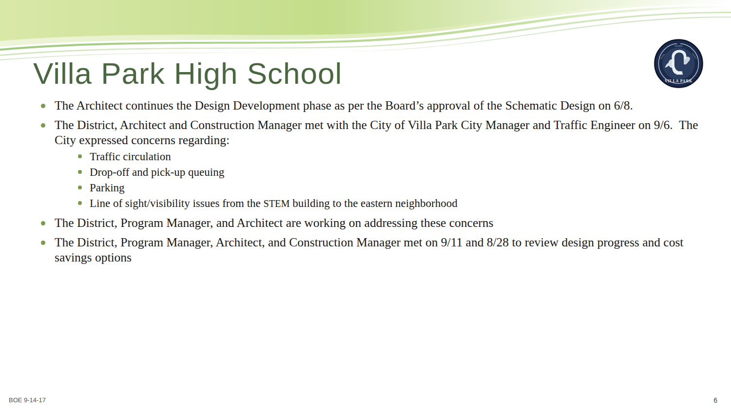VILLA PARK HONOR PRIDE SPIRIT
Villa Park High School
The Architect continues the Design Development phase as per the Board’s approval of the Schematic Design on 6/8.
The District, Architect and Construction Manager met with the City of Villa Park City Manager and Traffic Engineer on 9/6. The City expressed concerns regarding:
Traffic circulation
Drop-off and pick-up queuing
Parking
Line of sight/visibility issues from the STEM building to the eastern neighborhood
The District, Program Manager, and Architect are working on addressing these concerns
The District, Program Manager, Architect, and Construction Manager met on 9/11 and 8/28 to review design progress and cost savings options
BOE 9-14-17 6